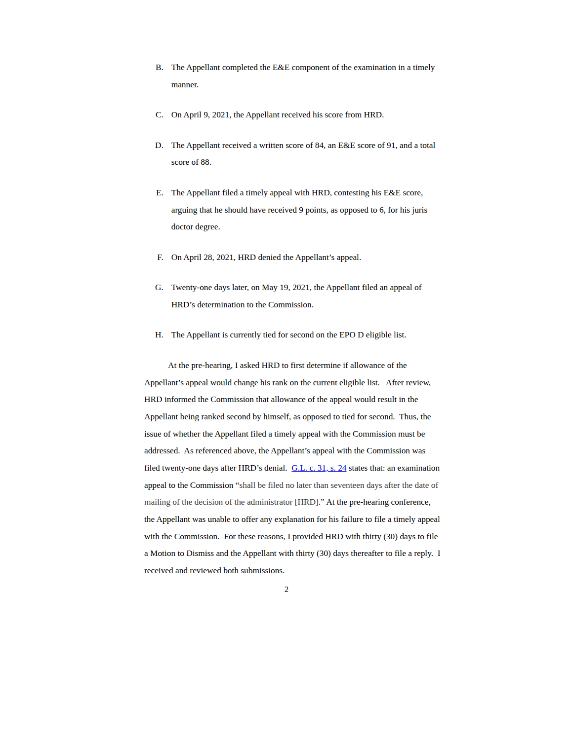The Appellant completed the E&E component of the examination in a timely manner.
On April 9, 2021, the Appellant received his score from HRD.
The Appellant received a written score of 84, an E&E score of 91, and a total score of 88.
The Appellant filed a timely appeal with HRD, contesting his E&E score, arguing that he should have received 9 points, as opposed to 6, for his juris doctor degree.
On April 28, 2021, HRD denied the Appellant’s appeal.
Twenty-one days later, on May 19, 2021, the Appellant filed an appeal of HRD’s determination to the Commission.
The Appellant is currently tied for second on the EPO D eligible list.
At the pre-hearing, I asked HRD to first determine if allowance of the Appellant’s appeal would change his rank on the current eligible list. After review, HRD informed the Commission that allowance of the appeal would result in the Appellant being ranked second by himself, as opposed to tied for second. Thus, the issue of whether the Appellant filed a timely appeal with the Commission must be addressed. As referenced above, the Appellant’s appeal with the Commission was filed twenty-one days after HRD’s denial. G.L. c. 31, s. 24 states that: an examination appeal to the Commission “shall be filed no later than seventeen days after the date of mailing of the decision of the administrator [HRD].” At the pre-hearing conference, the Appellant was unable to offer any explanation for his failure to file a timely appeal with the Commission. For these reasons, I provided HRD with thirty (30) days to file a Motion to Dismiss and the Appellant with thirty (30) days thereafter to file a reply. I received and reviewed both submissions.
2